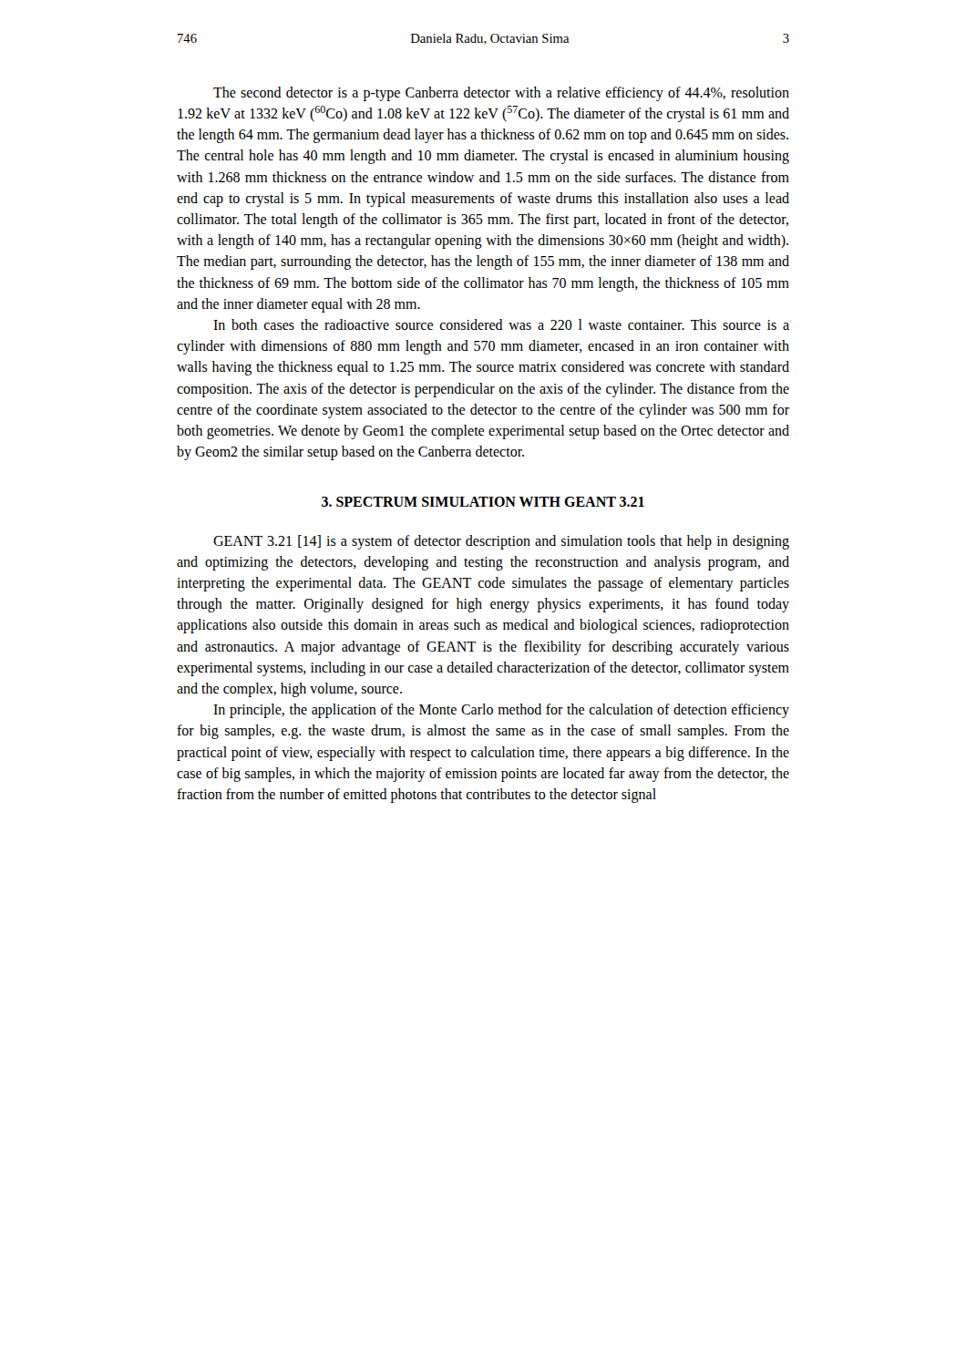746 Daniela Radu, Octavian Sima 3
The second detector is a p-type Canberra detector with a relative efficiency of 44.4%, resolution 1.92 keV at 1332 keV (60Co) and 1.08 keV at 122 keV (57Co). The diameter of the crystal is 61 mm and the length 64 mm. The germanium dead layer has a thickness of 0.62 mm on top and 0.645 mm on sides. The central hole has 40 mm length and 10 mm diameter. The crystal is encased in aluminium housing with 1.268 mm thickness on the entrance window and 1.5 mm on the side surfaces. The distance from end cap to crystal is 5 mm. In typical measurements of waste drums this installation also uses a lead collimator. The total length of the collimator is 365 mm. The first part, located in front of the detector, with a length of 140 mm, has a rectangular opening with the dimensions 30×60 mm (height and width). The median part, surrounding the detector, has the length of 155 mm, the inner diameter of 138 mm and the thickness of 69 mm. The bottom side of the collimator has 70 mm length, the thickness of 105 mm and the inner diameter equal with 28 mm.
In both cases the radioactive source considered was a 220 l waste container. This source is a cylinder with dimensions of 880 mm length and 570 mm diameter, encased in an iron container with walls having the thickness equal to 1.25 mm. The source matrix considered was concrete with standard composition. The axis of the detector is perpendicular on the axis of the cylinder. The distance from the centre of the coordinate system associated to the detector to the centre of the cylinder was 500 mm for both geometries. We denote by Geom1 the complete experimental setup based on the Ortec detector and by Geom2 the similar setup based on the Canberra detector.
3. Spectrum Simulation with GEANT 3.21
GEANT 3.21 [14] is a system of detector description and simulation tools that help in designing and optimizing the detectors, developing and testing the reconstruction and analysis program, and interpreting the experimental data. The GEANT code simulates the passage of elementary particles through the matter. Originally designed for high energy physics experiments, it has found today applications also outside this domain in areas such as medical and biological sciences, radioprotection and astronautics. A major advantage of GEANT is the flexibility for describing accurately various experimental systems, including in our case a detailed characterization of the detector, collimator system and the complex, high volume, source.
In principle, the application of the Monte Carlo method for the calculation of detection efficiency for big samples, e.g. the waste drum, is almost the same as in the case of small samples. From the practical point of view, especially with respect to calculation time, there appears a big difference. In the case of big samples, in which the majority of emission points are located far away from the detector, the fraction from the number of emitted photons that contributes to the detector signal